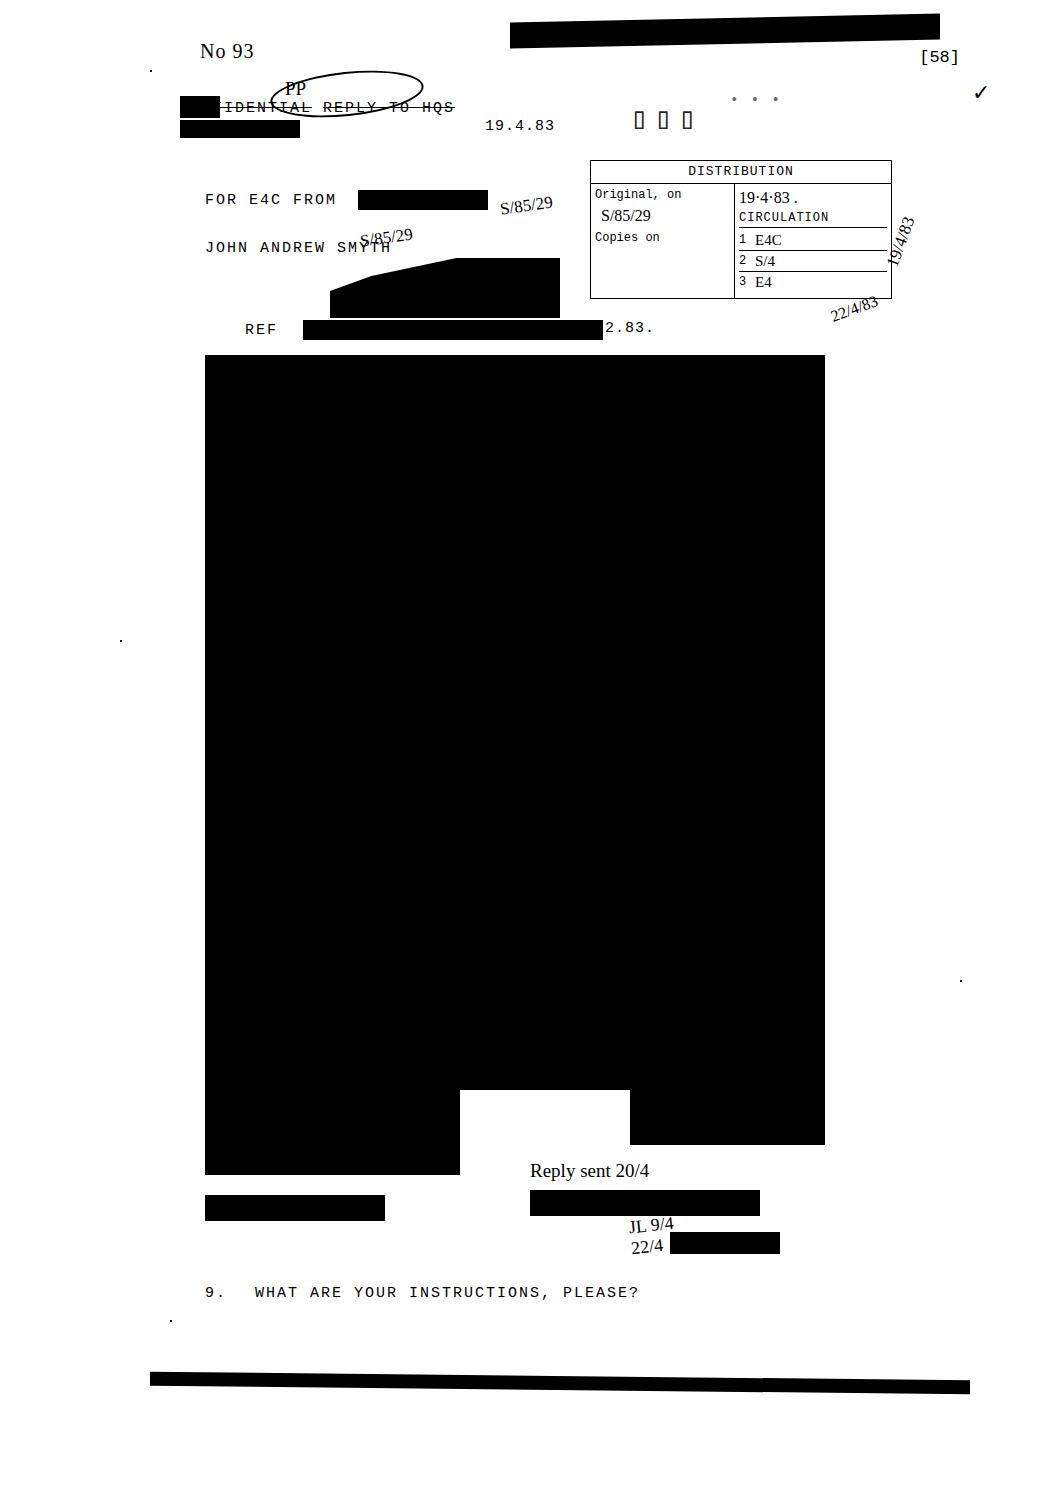No 93
[58]
✓
PP
CONFIDENTIAL REPLY TO HQS
19.4.83
▯▯▯
• • •
FOR E4C FROM
JOHN ANDREW SMYTH
S/85/29
S/85/29
REF
21.2.83.
DISTRIBUTION
Original, on
S/85/29
Copies on
19·4·83 .
CIRCULATION
1 E4C
2 S/4
3 E4
19/4/83
22/4/83
Reply sent 20/4
JL 9/4
22/4
9. WHAT ARE YOUR INSTRUCTIONS, PLEASE?